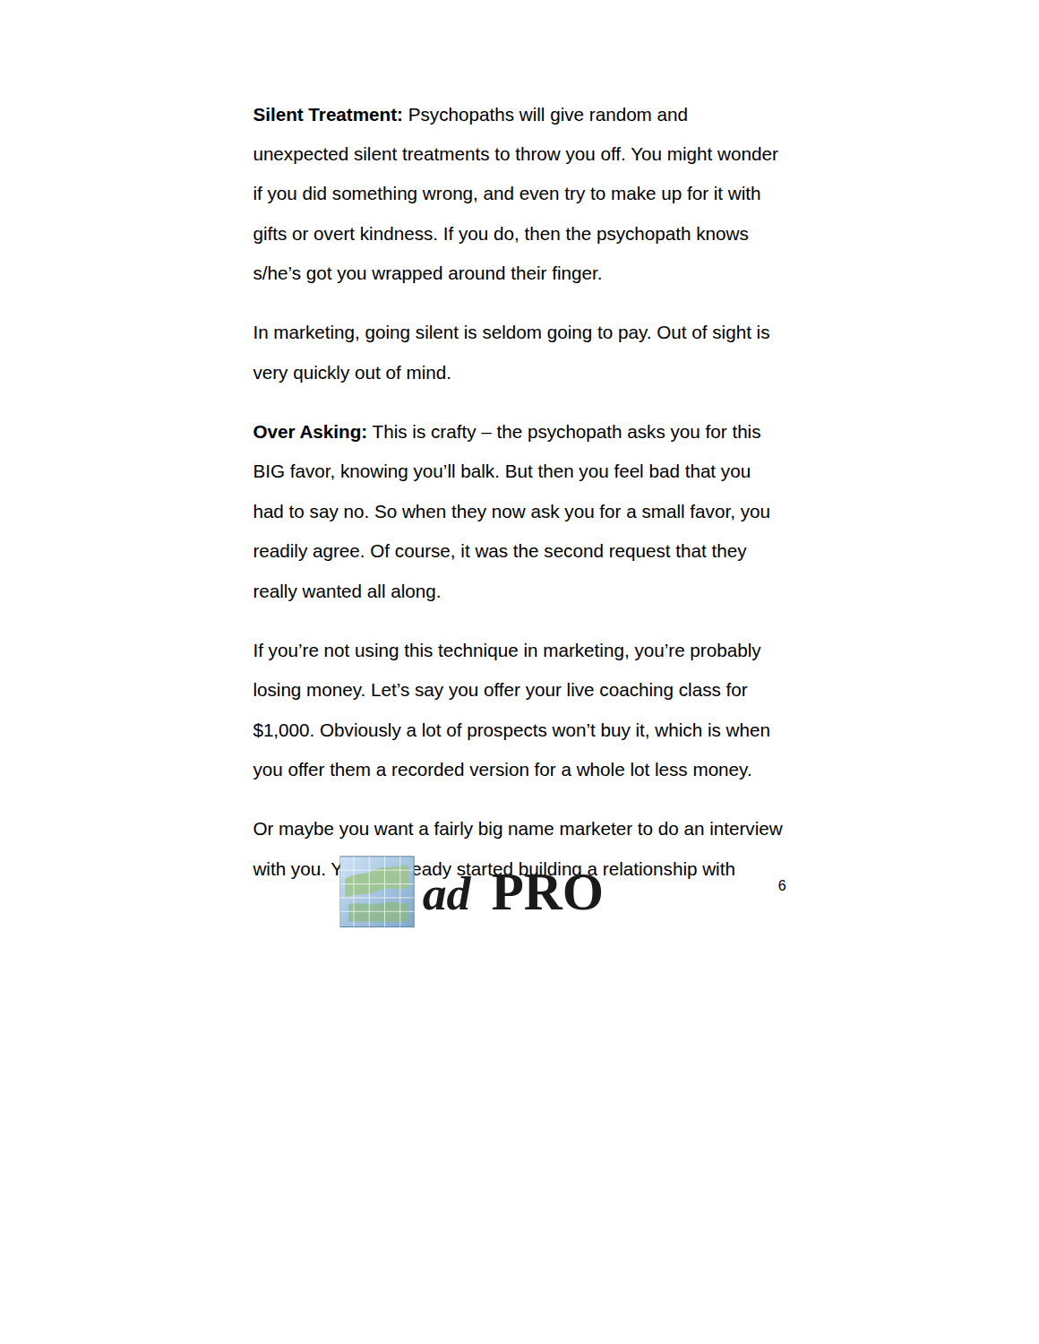Silent Treatment: Psychopaths will give random and unexpected silent treatments to throw you off. You might wonder if you did something wrong, and even try to make up for it with gifts or overt kindness. If you do, then the psychopath knows s/he’s got you wrapped around their finger.
In marketing, going silent is seldom going to pay. Out of sight is very quickly out of mind.
Over Asking: This is crafty – the psychopath asks you for this BIG favor, knowing you’ll balk. But then you feel bad that you had to say no. So when they now ask you for a small favor, you readily agree. Of course, it was the second request that they really wanted all along.
If you’re not using this technique in marketing, you’re probably losing money. Let’s say you offer your live coaching class for $1,000. Obviously a lot of prospects won’t buy it, which is when you offer them a recorded version for a whole lot less money.
Or maybe you want a fairly big name marketer to do an interview with you. You’ve already started building a relationship with
ad PRO
6